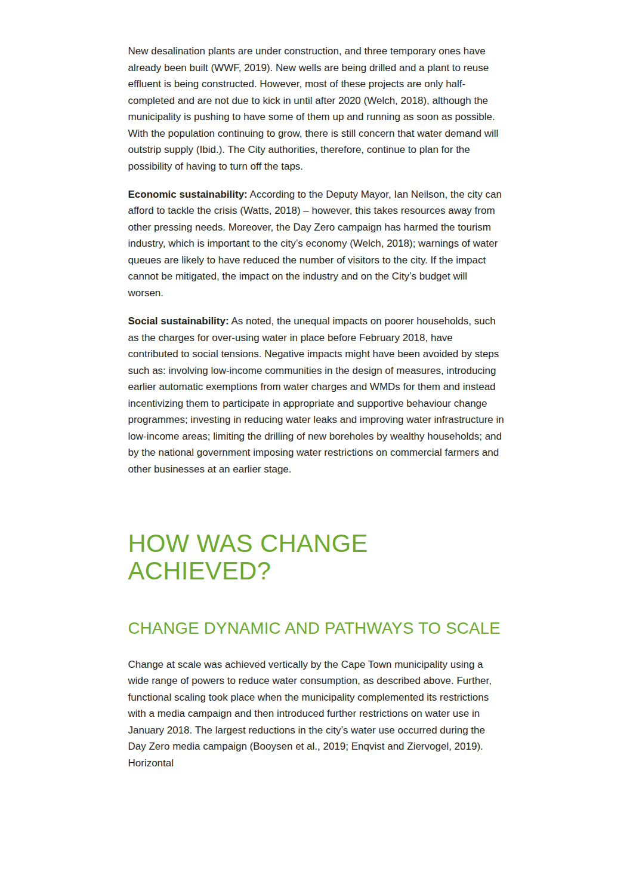New desalination plants are under construction, and three temporary ones have already been built (WWF, 2019). New wells are being drilled and a plant to reuse effluent is being constructed. However, most of these projects are only half-completed and are not due to kick in until after 2020 (Welch, 2018), although the municipality is pushing to have some of them up and running as soon as possible. With the population continuing to grow, there is still concern that water demand will outstrip supply (Ibid.). The City authorities, therefore, continue to plan for the possibility of having to turn off the taps.
Economic sustainability: According to the Deputy Mayor, Ian Neilson, the city can afford to tackle the crisis (Watts, 2018) – however, this takes resources away from other pressing needs. Moreover, the Day Zero campaign has harmed the tourism industry, which is important to the city’s economy (Welch, 2018); warnings of water queues are likely to have reduced the number of visitors to the city. If the impact cannot be mitigated, the impact on the industry and on the City’s budget will worsen.
Social sustainability: As noted, the unequal impacts on poorer households, such as the charges for over-using water in place before February 2018, have contributed to social tensions. Negative impacts might have been avoided by steps such as: involving low-income communities in the design of measures, introducing earlier automatic exemptions from water charges and WMDs for them and instead incentivizing them to participate in appropriate and supportive behaviour change programmes; investing in reducing water leaks and improving water infrastructure in low-income areas; limiting the drilling of new boreholes by wealthy households; and by the national government imposing water restrictions on commercial farmers and other businesses at an earlier stage.
How was change achieved?
Change dynamic and pathways to scale
Change at scale was achieved vertically by the Cape Town municipality using a wide range of powers to reduce water consumption, as described above. Further, functional scaling took place when the municipality complemented its restrictions with a media campaign and then introduced further restrictions on water use in January 2018. The largest reductions in the city’s water use occurred during the Day Zero media campaign (Booysen et al., 2019; Enqvist and Ziervogel, 2019). Horizontal